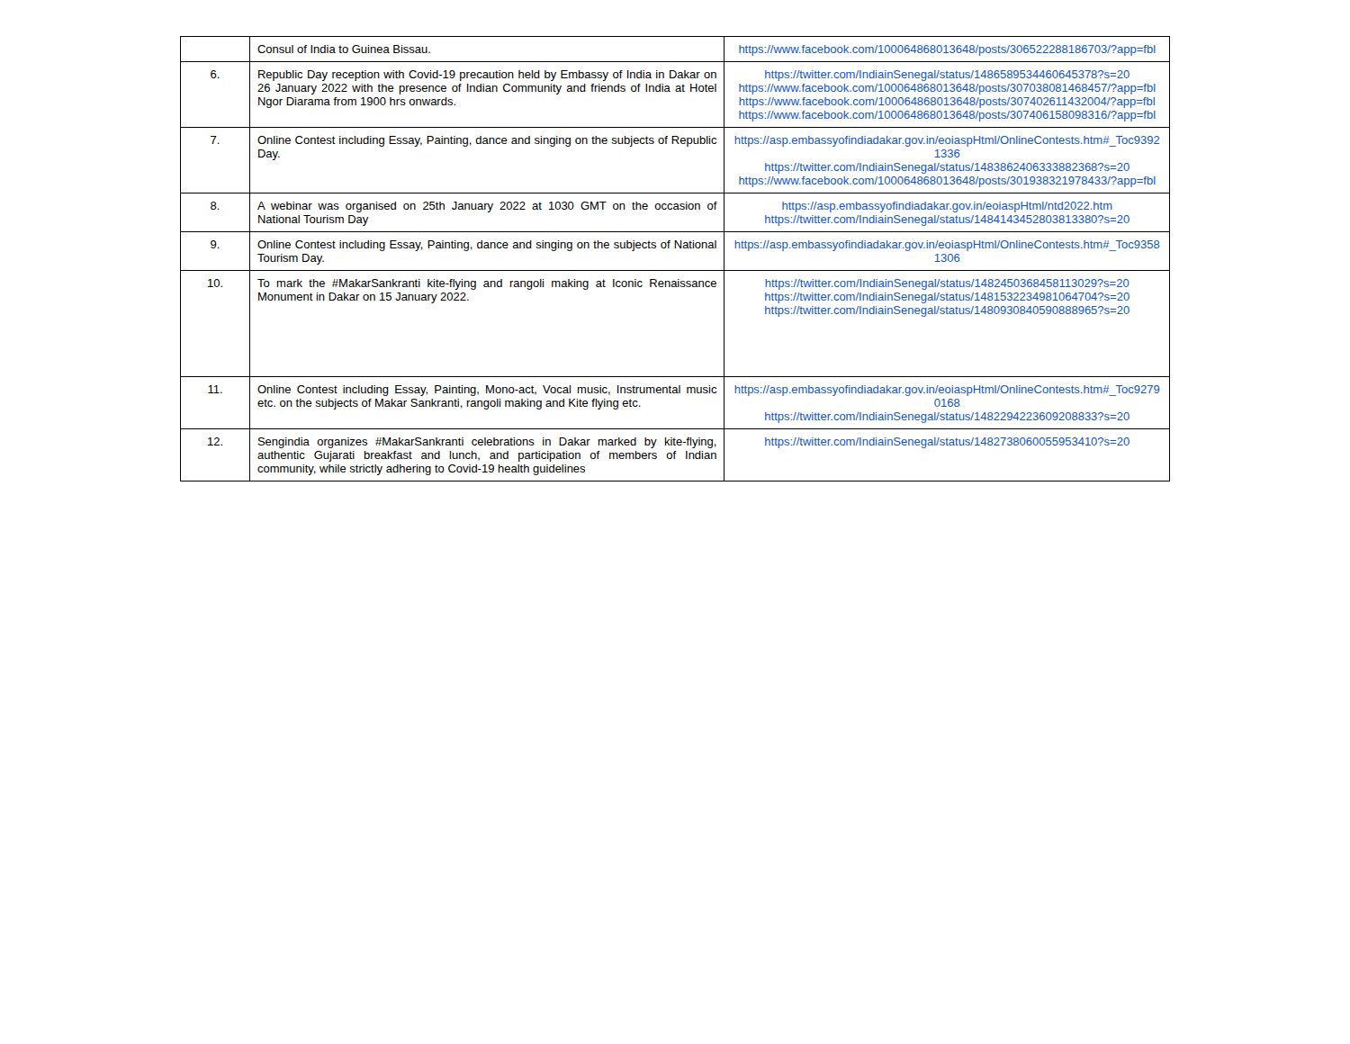| | Consul of India to Guinea Bissau. | https://www.facebook.com/100064868013648/posts/306522288186703/?app=fbl |
| 6. | Republic Day reception with Covid-19 precaution held by Embassy of India in Dakar on 26 January 2022 with the presence of Indian Community and friends of India at Hotel Ngor Diarama from 1900 hrs onwards. | https://twitter.com/IndiainSenegal/status/1486589534460645378?s=20 https://www.facebook.com/100064868013648/posts/307038081468457/?app=fbl https://www.facebook.com/100064868013648/posts/307402611432004/?app=fbl https://www.facebook.com/100064868013648/posts/307406158098316/?app=fbl |
| 7. | Online Contest including Essay, Painting, dance and singing on the subjects of Republic Day. | https://asp.embassyofindiadakar.gov.in/eoiaspHtml/OnlineContests.htm#_Toc93921336 https://twitter.com/IndiainSenegal/status/1483862406333882368?s=20 https://www.facebook.com/100064868013648/posts/301938321978433/?app=fbl |
| 8. | A webinar was organised on 25th January 2022 at 1030 GMT on the occasion of National Tourism Day | https://asp.embassyofindiadakar.gov.in/eoiaspHtml/ntd2022.htm https://twitter.com/IndiainSenegal/status/1484143452803813380?s=20 |
| 9. | Online Contest including Essay, Painting, dance and singing on the subjects of National Tourism Day. | https://asp.embassyofindiadakar.gov.in/eoiaspHtml/OnlineContests.htm#_Toc93581306 |
| 10. | To mark the #MakarSankranti kite-flying and rangoli making at Iconic Renaissance Monument in Dakar on 15 January 2022. | https://twitter.com/IndiainSenegal/status/1482450368458113029?s=20 https://twitter.com/IndiainSenegal/status/1481532234981064704?s=20 https://twitter.com/IndiainSenegal/status/1480930840590888965?s=20 |
| 11. | Online Contest including Essay, Painting, Mono-act, Vocal music, Instrumental music etc. on the subjects of Makar Sankranti, rangoli making and Kite flying etc. | https://asp.embassyofindiadakar.gov.in/eoiaspHtml/OnlineContests.htm#_Toc92790168 https://twitter.com/IndiainSenegal/status/1482294223609208833?s=20 |
| 12. | Sengindia organizes #MakarSankranti celebrations in Dakar marked by kite-flying, authentic Gujarati breakfast and lunch, and participation of members of Indian community, while strictly adhering to Covid-19 health guidelines | https://twitter.com/IndiainSenegal/status/1482738060055953410?s=20 |